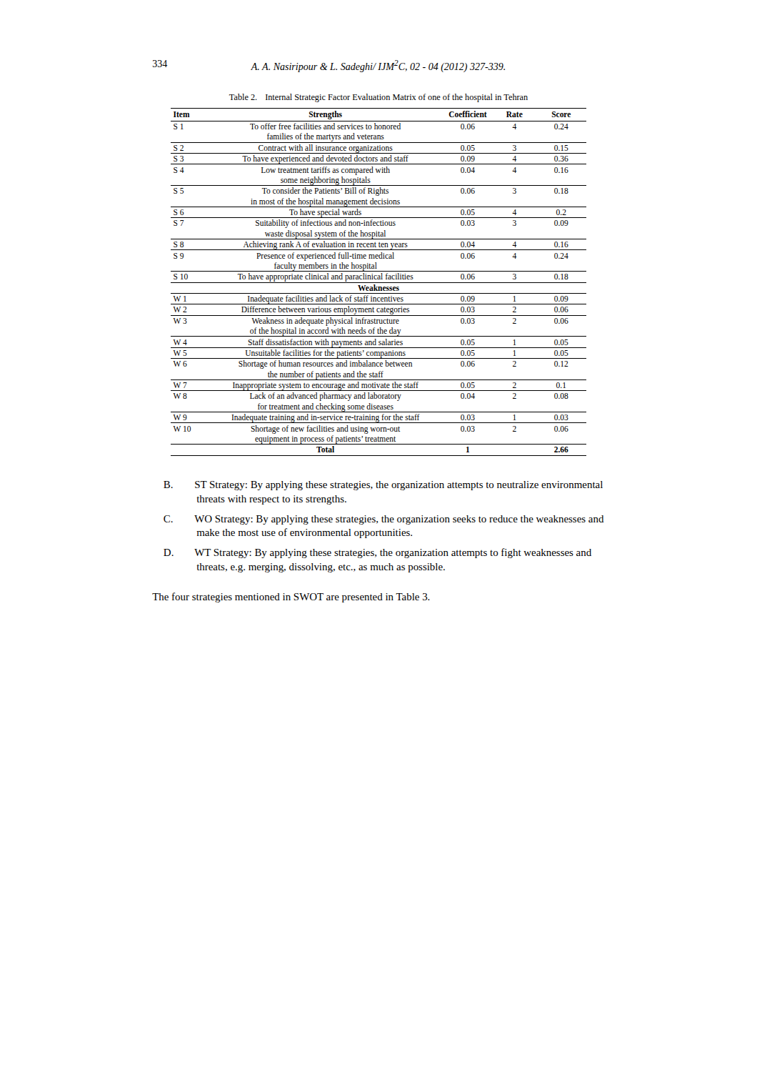334 A. A. Nasiripour & L. Sadeghi/ IJM2C, 02 - 04 (2012) 327-339.
Table 2. Internal Strategic Factor Evaluation Matrix of one of the hospital in Tehran
| Item | Strengths | Coefficient | Rate | Score |
| --- | --- | --- | --- | --- |
| S 1 | To offer free facilities and services to honored | 0.06 | 4 | 0.24 |
| | families of the martyrs and veterans | | | |
| S 2 | Contract with all insurance organizations | 0.05 | 3 | 0.15 |
| S 3 | To have experienced and devoted doctors and staff | 0.09 | 4 | 0.36 |
| S 4 | Low treatment tariffs as compared with | 0.04 | 4 | 0.16 |
| | some neighboring hospitals | | | |
| S 5 | To consider the Patients’ Bill of Rights | 0.06 | 3 | 0.18 |
| | in most of the hospital management decisions | | | |
| S 6 | To have special wards | 0.05 | 4 | 0.2 |
| S 7 | Suitability of infectious and non-infectious | 0.03 | 3 | 0.09 |
| | waste disposal system of the hospital | | | |
| S 8 | Achieving rank A of evaluation in recent ten years | 0.04 | 4 | 0.16 |
| S 9 | Presence of experienced full-time medical | 0.06 | 4 | 0.24 |
| | faculty members in the hospital | | | |
| S 10 | To have appropriate clinical and paraclinical facilities | 0.06 | 3 | 0.18 |
| Weaknesses |
| W 1 | Inadequate facilities and lack of staff incentives | 0.09 | 1 | 0.09 |
| W 2 | Difference between various employment categories | 0.03 | 2 | 0.06 |
| W 3 | Weakness in adequate physical infrastructure | 0.03 | 2 | 0.06 |
| | of the hospital in accord with needs of the day | | | |
| W 4 | Staff dissatisfaction with payments and salaries | 0.05 | 1 | 0.05 |
| W 5 | Unsuitable facilities for the patients’ companions | 0.05 | 1 | 0.05 |
| W 6 | Shortage of human resources and imbalance between | 0.06 | 2 | 0.12 |
| | the number of patients and the staff | | | |
| W 7 | Inappropriate system to encourage and motivate the staff | 0.05 | 2 | 0.1 |
| W 8 | Lack of an advanced pharmacy and laboratory | 0.04 | 2 | 0.08 |
| | for treatment and checking some diseases | | | |
| W 9 | Inadequate training and in-service re-training for the staff | 0.03 | 1 | 0.03 |
| W 10 | Shortage of new facilities and using worn-out | 0.03 | 2 | 0.06 |
| | equipment in process of patients’ treatment | | | |
| | Total | 1 | | 2.66 |
B. ST Strategy: By applying these strategies, the organization attempts to neutralize environmental threats with respect to its strengths.
C. WO Strategy: By applying these strategies, the organization seeks to reduce the weaknesses and make the most use of environmental opportunities.
D. WT Strategy: By applying these strategies, the organization attempts to fight weaknesses and threats, e.g. merging, dissolving, etc., as much as possible.
The four strategies mentioned in SWOT are presented in Table 3.